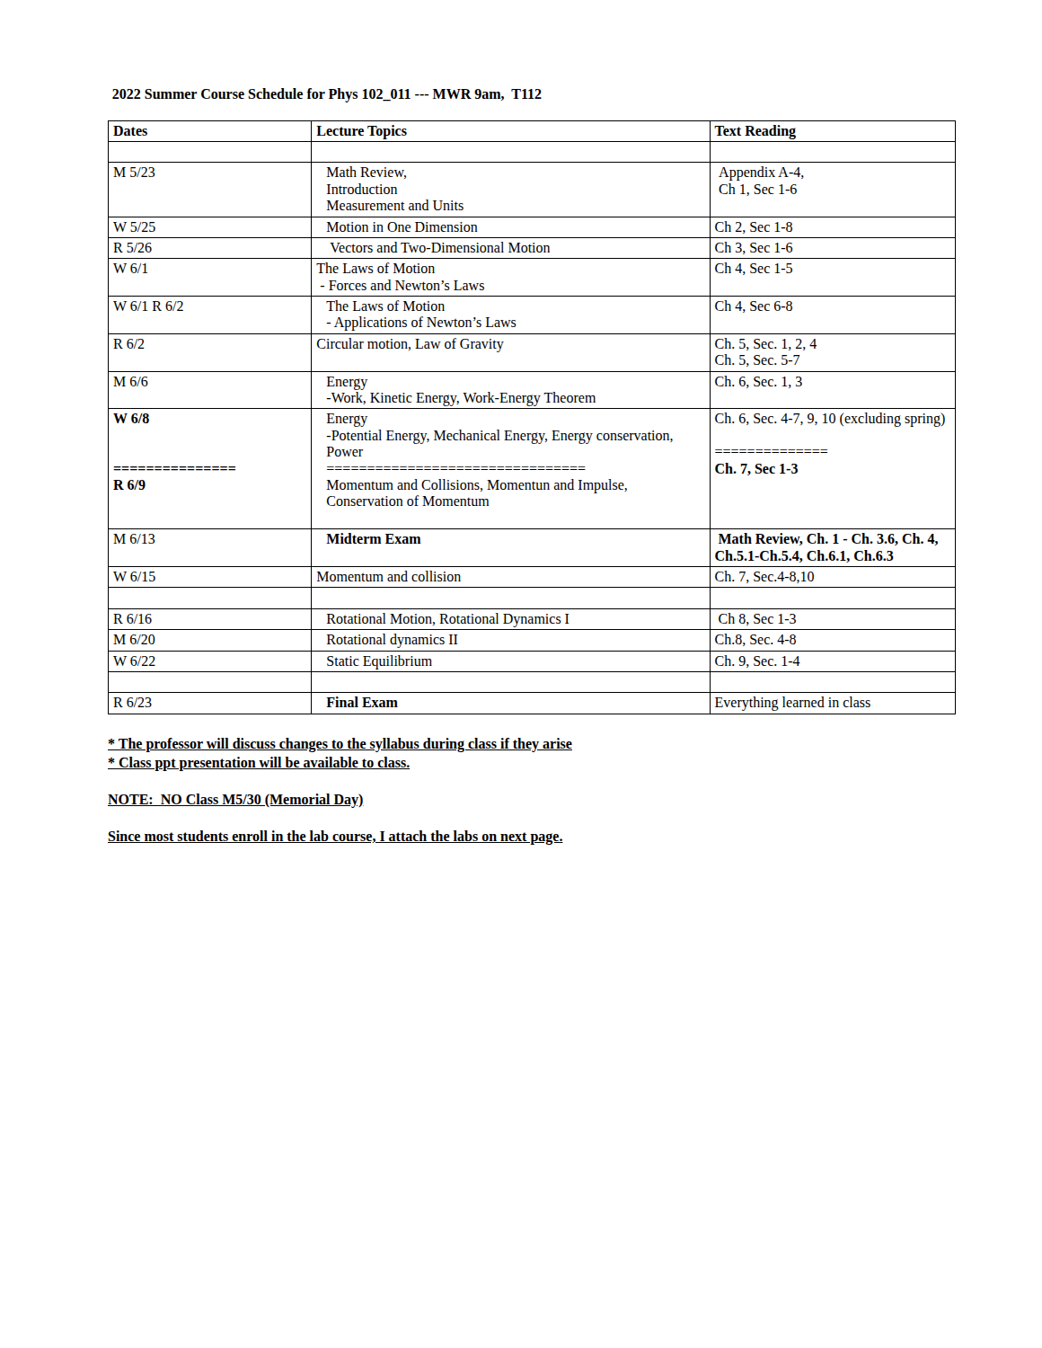2022 Summer Course Schedule for Phys 102_011 --- MWR 9am, T112
| Dates | Lecture Topics | Text Reading |
| --- | --- | --- |
| M 5/23 | Math Review, Introduction Measurement and Units | Appendix A-4, Ch 1, Sec 1-6 |
| W 5/25 | Motion in One Dimension | Ch 2, Sec 1-8 |
| R 5/26 | Vectors and Two-Dimensional Motion | Ch 3, Sec 1-6 |
| W 6/1 | The Laws of Motion - Forces and Newton’s Laws | Ch 4, Sec 1-5 |
| W 6/1 R 6/2 | The Laws of Motion - Applications of Newton’s Laws | Ch 4, Sec 6-8 |
| R 6/2 | Circular motion, Law of Gravity | Ch. 5, Sec. 1, 2, 4 Ch. 5, Sec. 5-7 |
| M 6/6 | Energy -Work, Kinetic Energy, Work-Energy Theorem | Ch. 6, Sec. 1, 3 |
| W 6/8 =============== R 6/9 | Energy -Potential Energy, Mechanical Energy, Energy conservation, Power ================================ Momentum and Collisions, Momentun and Impulse, Conservation of Momentum | Ch. 6, Sec. 4-7, 9, 10 (excluding spring) ============== Ch. 7, Sec 1-3 |
| M 6/13 | Midterm Exam | Math Review, Ch. 1 - Ch. 3.6, Ch. 4, Ch.5.1-Ch.5.4, Ch.6.1, Ch.6.3 |
| W 6/15 | Momentum and collision | Ch. 7, Sec.4-8,10 |
| R 6/16 | Rotational Motion, Rotational Dynamics I | Ch 8, Sec 1-3 |
| M 6/20 | Rotational dynamics II | Ch.8, Sec. 4-8 |
| W 6/22 | Static Equilibrium | Ch. 9, Sec. 1-4 |
| R 6/23 | Final Exam | Everything learned in class |
* The professor will discuss changes to the syllabus during class if they arise
* Class ppt presentation will be available to class.
NOTE: NO Class M5/30 (Memorial Day)
Since most students enroll in the lab course, I attach the labs on next page.